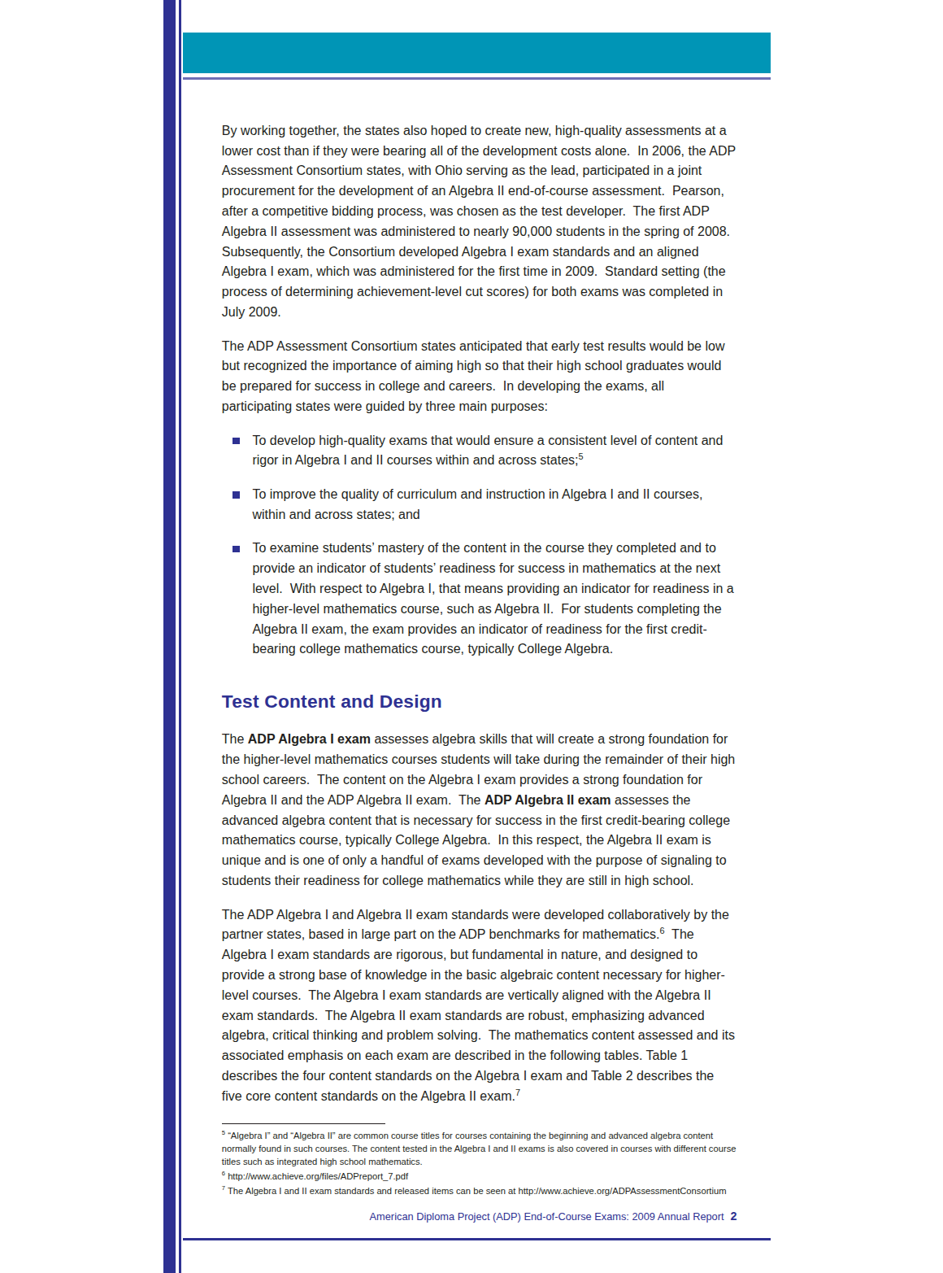By working together, the states also hoped to create new, high-quality assessments at a lower cost than if they were bearing all of the development costs alone. In 2006, the ADP Assessment Consortium states, with Ohio serving as the lead, participated in a joint procurement for the development of an Algebra II end-of-course assessment. Pearson, after a competitive bidding process, was chosen as the test developer. The first ADP Algebra II assessment was administered to nearly 90,000 students in the spring of 2008. Subsequently, the Consortium developed Algebra I exam standards and an aligned Algebra I exam, which was administered for the first time in 2009. Standard setting (the process of determining achievement-level cut scores) for both exams was completed in July 2009.
The ADP Assessment Consortium states anticipated that early test results would be low but recognized the importance of aiming high so that their high school graduates would be prepared for success in college and careers. In developing the exams, all participating states were guided by three main purposes:
To develop high-quality exams that would ensure a consistent level of content and rigor in Algebra I and II courses within and across states;5
To improve the quality of curriculum and instruction in Algebra I and II courses, within and across states; and
To examine students’ mastery of the content in the course they completed and to provide an indicator of students’ readiness for success in mathematics at the next level. With respect to Algebra I, that means providing an indicator for readiness in a higher-level mathematics course, such as Algebra II. For students completing the Algebra II exam, the exam provides an indicator of readiness for the first credit-bearing college mathematics course, typically College Algebra.
Test Content and Design
The ADP Algebra I exam assesses algebra skills that will create a strong foundation for the higher-level mathematics courses students will take during the remainder of their high school careers. The content on the Algebra I exam provides a strong foundation for Algebra II and the ADP Algebra II exam. The ADP Algebra II exam assesses the advanced algebra content that is necessary for success in the first credit-bearing college mathematics course, typically College Algebra. In this respect, the Algebra II exam is unique and is one of only a handful of exams developed with the purpose of signaling to students their readiness for college mathematics while they are still in high school.
The ADP Algebra I and Algebra II exam standards were developed collaboratively by the partner states, based in large part on the ADP benchmarks for mathematics.6 The Algebra I exam standards are rigorous, but fundamental in nature, and designed to provide a strong base of knowledge in the basic algebraic content necessary for higher-level courses. The Algebra I exam standards are vertically aligned with the Algebra II exam standards. The Algebra II exam standards are robust, emphasizing advanced algebra, critical thinking and problem solving. The mathematics content assessed and its associated emphasis on each exam are described in the following tables. Table 1 describes the four content standards on the Algebra I exam and Table 2 describes the five core content standards on the Algebra II exam.7
5 “Algebra I” and “Algebra II” are common course titles for courses containing the beginning and advanced algebra content normally found in such courses. The content tested in the Algebra I and II exams is also covered in courses with different course titles such as integrated high school mathematics.
6 http://www.achieve.org/files/ADPreport_7.pdf
7 The Algebra I and II exam standards and released items can be seen at http://www.achieve.org/ADPAssessmentConsortium
American Diploma Project (ADP) End-of-Course Exams: 2009 Annual Report2